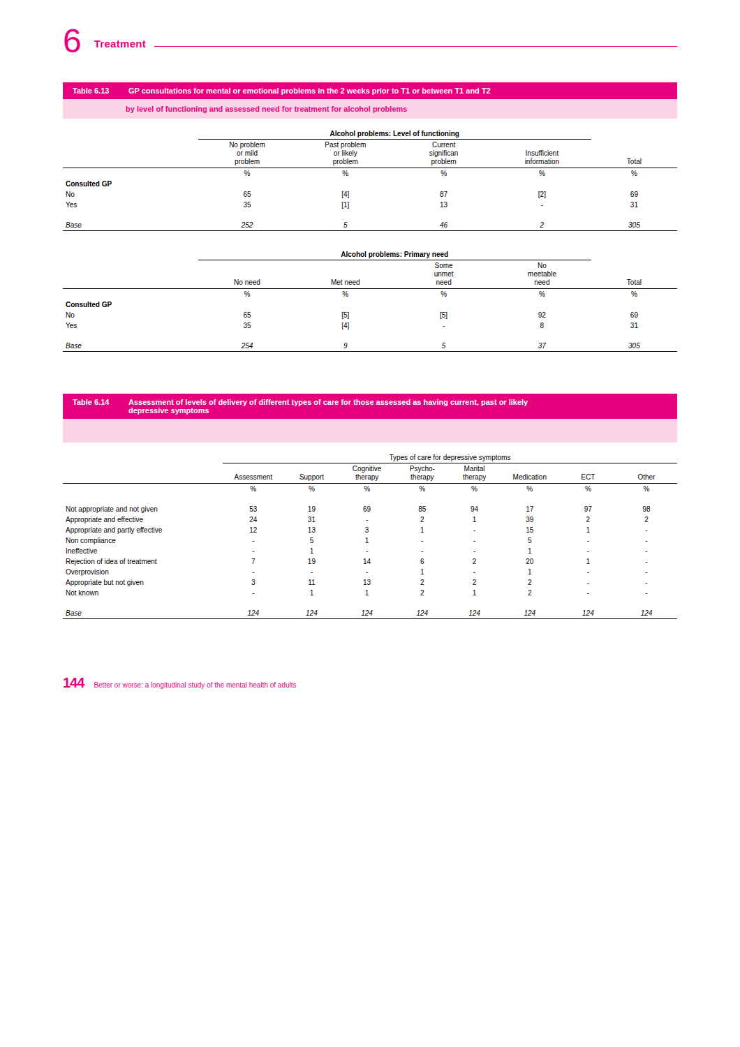6
Treatment
Table 6.13 GP consultations for mental or emotional problems in the 2 weeks prior to T1 or between T1 and T2
by level of functioning and assessed need for treatment for alcohol problems
| | Alcohol problems: Level of functioning | |
| | No problem or mild problem | Past problem or likely problem | Current significan problem | Insufficient information | Total |
| | % | % | % | % | % |
| Consulted GP | | | | | |
| No | 65 | [4] | 87 | [2] | 69 |
| Yes | 35 | [1] | 13 | - | 31 |
| Base | 252 | 5 | 46 | 2 | 305 |
| | Alcohol problems: Primary need | |
| | No need | Met need | Some unmet need | No meetable need | Total |
| | % | % | % | % | % |
| Consulted GP | | | | | |
| No | 65 | [5] | [5] | 92 | 69 |
| Yes | 35 | [4] | - | 8 | 31 |
| Base | 254 | 9 | 5 | 37 | 305 |
Table 6.14 Assessment of levels of delivery of different types of care for those assessed as having current, past or likely
depressive symptoms
| | Types of care for depressive symptoms |
| | Assessment | Support | Cognitive therapy | Psycho- therapy | Marital therapy | Medication | ECT | Other |
| | % | % | % | % | % | % | % | % |
| Not appropriate and not given | 53 | 19 | 69 | 85 | 94 | 17 | 97 | 98 |
| Appropriate and effective | 24 | 31 | - | 2 | 1 | 39 | 2 | 2 |
| Appropriate and partly effective | 12 | 13 | 3 | 1 | - | 15 | 1 | - |
| Non compliance | - | 5 | 1 | - | - | 5 | - | - |
| Ineffective | - | 1 | - | - | - | 1 | - | - |
| Rejection of idea of treatment | 7 | 19 | 14 | 6 | 2 | 20 | 1 | - |
| Overprovision | - | - | - | 1 | - | 1 | - | - |
| Appropriate but not given | 3 | 11 | 13 | 2 | 2 | 2 | - | - |
| Not known | - | 1 | 1 | 2 | 1 | 2 | - | - |
| Base | 124 | 124 | 124 | 124 | 124 | 124 | 124 | 124 |
144
Better or worse: a longitudinal study of the mental health of adults